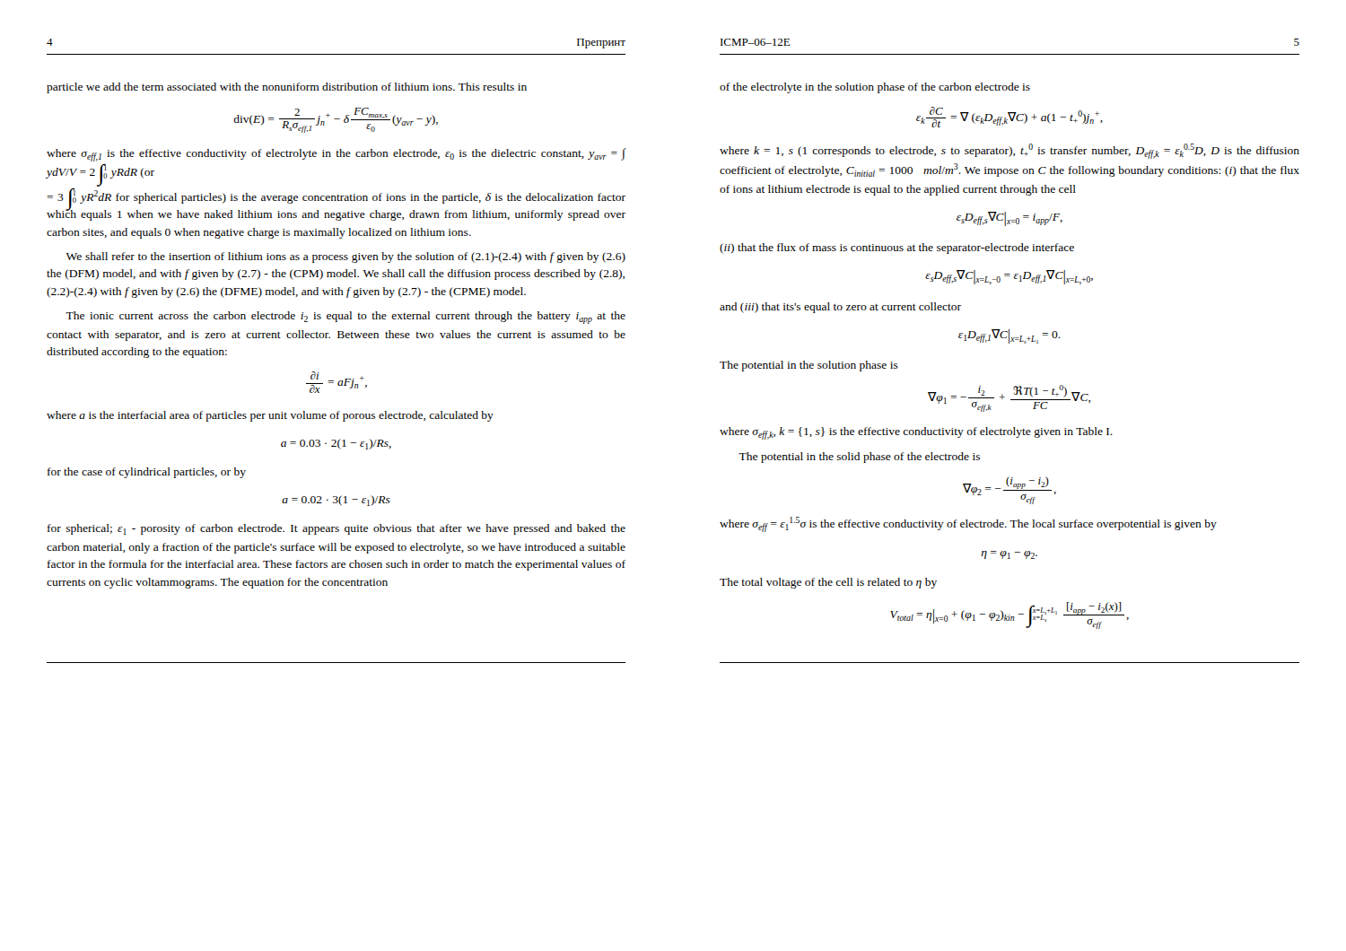4 Препринт
particle we add the term associated with the nonuniform distribution of lithium ions. This results in
div(E) = 2 Rsσeff,1 jn+ − δFCmax,s ε0(yavr − y),
where σeff,1 is the effective conductivity of electrolyte in the carbon electrode, ε0 is the dielectric constant, yavr = ∫ ydV/V = 2 ∫10 yRdR (or
= 3 ∫10 yR2dR for spherical particles) is the average concentration of ions in the particle, δ is the delocalization factor which equals 1 when we have naked lithium ions and negative charge, drawn from lithium, uniformly spread over carbon sites, and equals 0 when negative charge is maximally localized on lithium ions.
We shall refer to the insertion of lithium ions as a process given by the solution of (2.1)-(2.4) with f given by (2.6) the (DFM) model, and with f given by (2.7) - the (CPM) model. We shall call the diffusion process described by (2.8), (2.2)-(2.4) with f given by (2.6) the (DFME) model, and with f given by (2.7) - the (CPME) model.
The ionic current across the carbon electrode i2 is equal to the external current through the battery iapp at the contact with separator, and is zero at current collector. Between these two values the current is assumed to be distributed according to the equation:
∂i∂x = aFjn+,
where a is the interfacial area of particles per unit volume of porous electrode, calculated by
a = 0.03 · 2(1 − ε1)/Rs,
for the case of cylindrical particles, or by
a = 0.02 · 3(1 − ε1)/Rs
for spherical; ε1 - porosity of carbon electrode. It appears quite obvious that after we have pressed and baked the carbon material, only a fraction of the particle's surface will be exposed to electrolyte, so we have introduced a suitable factor in the formula for the interfacial area. These factors are chosen such in order to match the experimental values of currents on cyclic voltammograms. The equation for the concentration
ICMP–06–12E 5
of the electrolyte in the solution phase of the carbon electrode is
εk∂C∂t = ∇ (εkDeff,k∇C) + a(1 − t+0)jn+,
where k = 1, s (1 corresponds to electrode, s to separator), t+0 is transfer number, Deff,k = εk0.5D, D is the diffusion coefficient of electrolyte, Cinitial = 1000 mol/m3. We impose on C the following boundary conditions: (i) that the flux of ions at lithium electrode is equal to the applied current through the cell
εsDeff,s∇C|x=0 = iapp/F,
(ii) that the flux of mass is continuous at the separator-electrode interface
εsDeff,s∇C|x=Ls−0 = ε1Deff,1∇C|x=Ls+0,
and (iii) that its's equal to zero at current collector
ε1Deff,1∇C|x=Ls+L1 = 0.
The potential in the solution phase is
∇φ1 = −i2 σeff,k + ℜT(1 − t+0) FC∇C,
where σeff,k, k = {1, s} is the effective conductivity of electrolyte given in Table I.
The potential in the solid phase of the electrode is
∇φ2 = −(iapp − i2) σeff,
where σeff = ε11.5σ is the effective conductivity of electrode. The local surface overpotential is given by
η = φ1 − φ2.
The total voltage of the cell is related to η by
Vtotal = η|x=0 + (φ1 − φ2)kin − ∫x=Ls+L1 x=Ls [iapp − i2(x)] σeff,